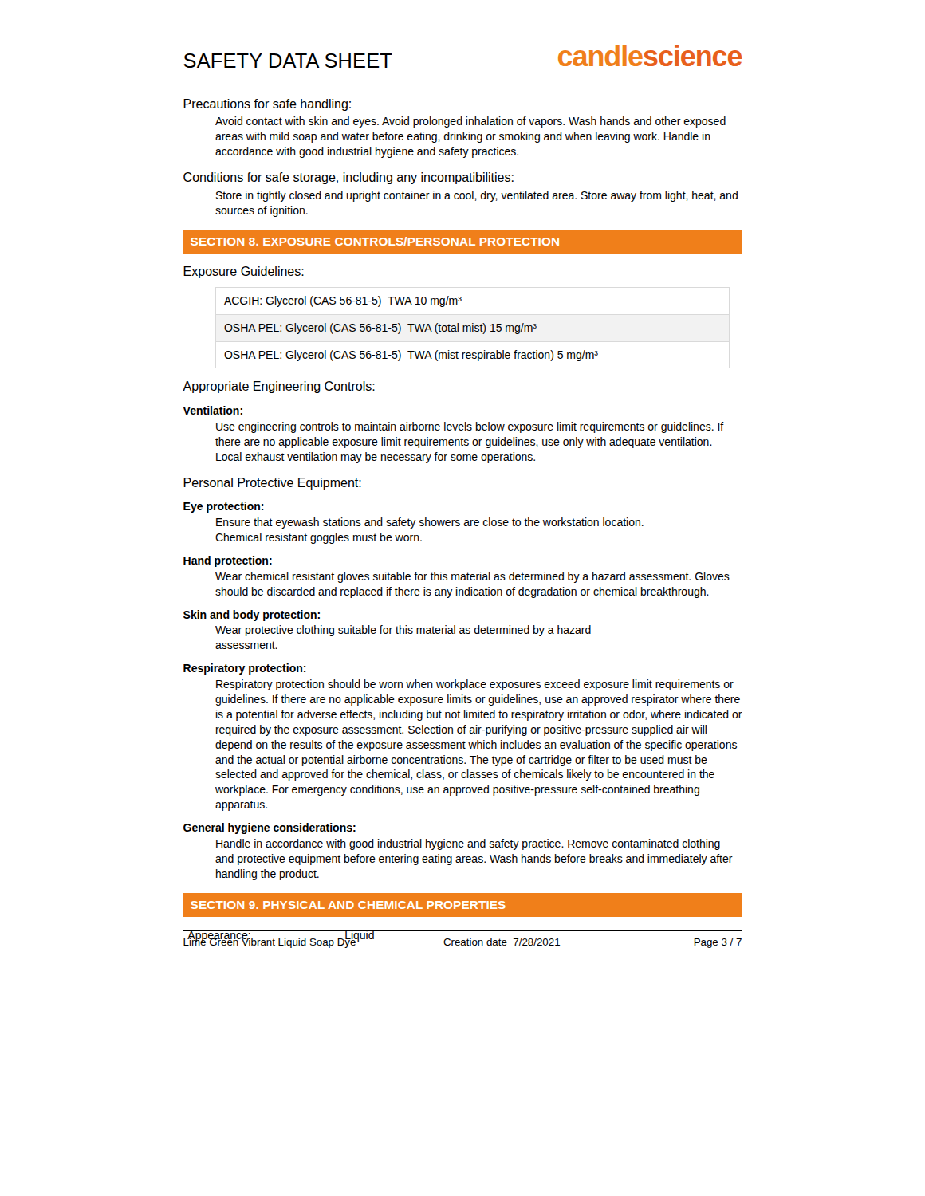SAFETY DATA SHEET
candle science
Precautions for safe handling:
Avoid contact with skin and eyes. Avoid prolonged inhalation of vapors. Wash hands and other exposed areas with mild soap and water before eating, drinking or smoking and when leaving work. Handle in accordance with good industrial hygiene and safety practices.
Conditions for safe storage, including any incompatibilities:
Store in tightly closed and upright container in a cool, dry, ventilated area. Store away from light, heat, and sources of ignition.
SECTION 8. EXPOSURE CONTROLS/PERSONAL PROTECTION
Exposure Guidelines:
| ACGIH: Glycerol (CAS 56-81-5) TWA 10 mg/m³ |
| OSHA PEL: Glycerol (CAS 56-81-5) TWA (total mist) 15 mg/m³ |
| OSHA PEL: Glycerol (CAS 56-81-5) TWA (mist respirable fraction) 5 mg/m³ |
Appropriate Engineering Controls:
Ventilation:
Use engineering controls to maintain airborne levels below exposure limit requirements or guidelines. If there are no applicable exposure limit requirements or guidelines, use only with adequate ventilation. Local exhaust ventilation may be necessary for some operations.
Personal Protective Equipment:
Eye protection:
Ensure that eyewash stations and safety showers are close to the workstation location.
Chemical resistant goggles must be worn.
Hand protection:
Wear chemical resistant gloves suitable for this material as determined by a hazard assessment. Gloves should be discarded and replaced if there is any indication of degradation or chemical breakthrough.
Skin and body protection:
Wear protective clothing suitable for this material as determined by a hazard
assessment.
Respiratory protection:
Respiratory protection should be worn when workplace exposures exceed exposure limit requirements or guidelines. If there are no applicable exposure limits or guidelines, use an approved respirator where there is a potential for adverse effects, including but not limited to respiratory irritation or odor, where indicated or required by the exposure assessment. Selection of air-purifying or positive-pressure supplied air will depend on the results of the exposure assessment which includes an evaluation of the specific operations and the actual or potential airborne concentrations. The type of cartridge or filter to be used must be selected and approved for the chemical, class, or classes of chemicals likely to be encountered in the workplace. For emergency conditions, use an approved positive-pressure self-contained breathing apparatus.
General hygiene considerations:
Handle in accordance with good industrial hygiene and safety practice. Remove contaminated clothing and protective equipment before entering eating areas. Wash hands before breaks and immediately after handling the product.
SECTION 9. PHYSICAL AND CHEMICAL PROPERTIES
Appearance:
Liquid
Lime Green Vibrant Liquid Soap Dye
Creation date 7/28/2021
Page 3 / 7